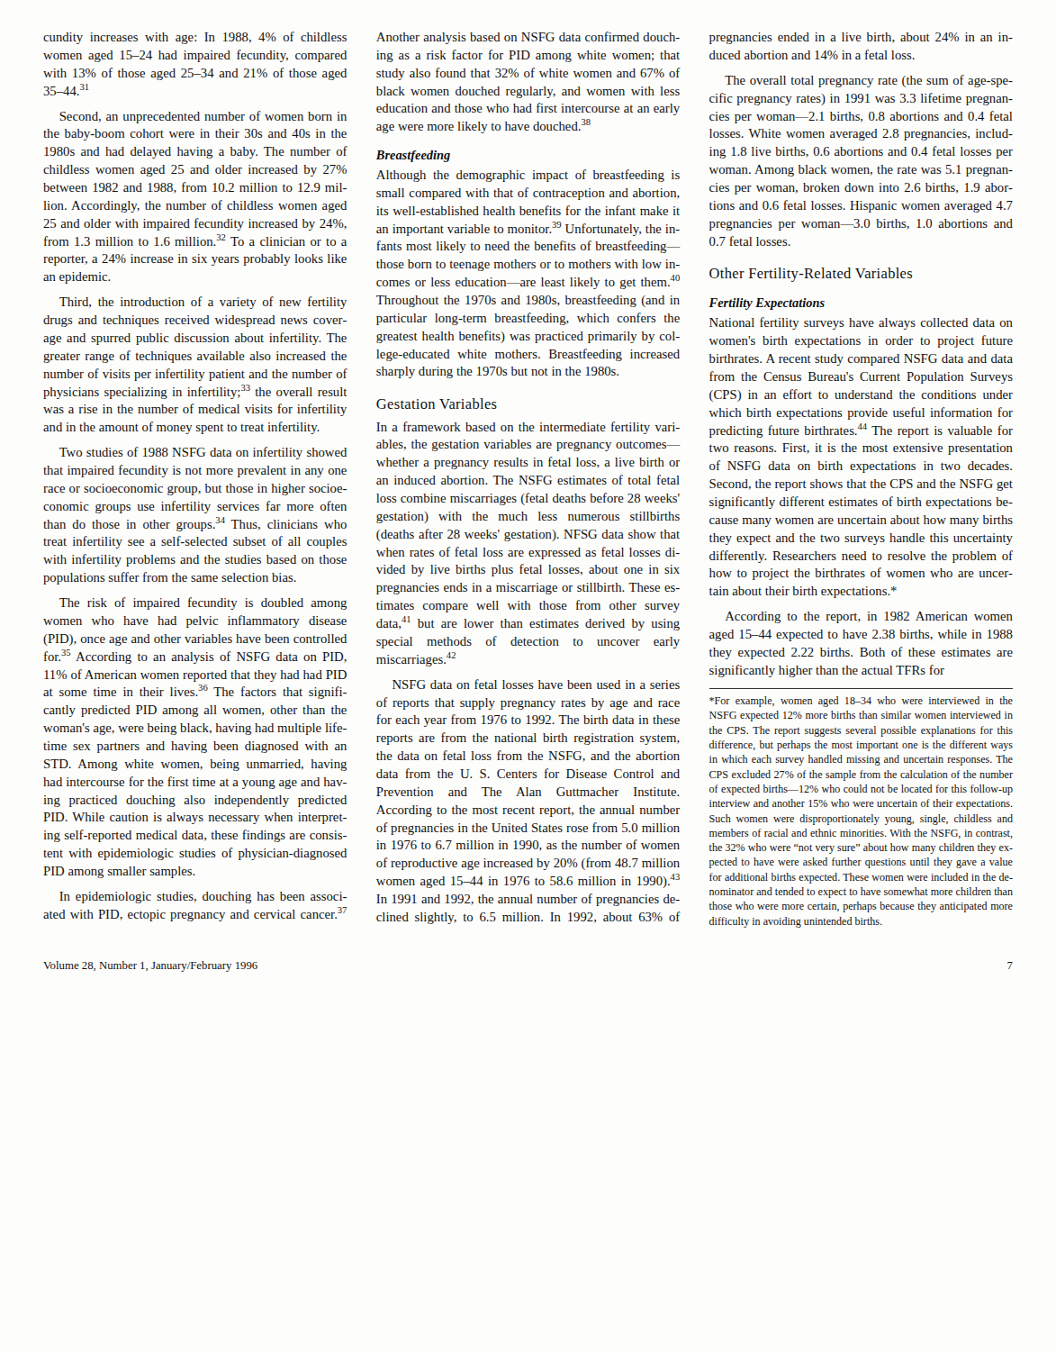cundity increases with age: In 1988, 4% of childless women aged 15–24 had impaired fecundity, compared with 13% of those aged 25–34 and 21% of those aged 35–44.31
Second, an unprecedented number of women born in the baby-boom cohort were in their 30s and 40s in the 1980s and had delayed having a baby. The number of childless women aged 25 and older increased by 27% between 1982 and 1988, from 10.2 million to 12.9 million. Accordingly, the number of childless women aged 25 and older with impaired fecundity increased by 24%, from 1.3 million to 1.6 million.32 To a clinician or to a reporter, a 24% increase in six years probably looks like an epidemic.
Third, the introduction of a variety of new fertility drugs and techniques received widespread news coverage and spurred public discussion about infertility. The greater range of techniques available also increased the number of visits per infertility patient and the number of physicians specializing in infertility;33 the overall result was a rise in the number of medical visits for infertility and in the amount of money spent to treat infertility.
Two studies of 1988 NSFG data on infertility showed that impaired fecundity is not more prevalent in any one race or socioeconomic group, but those in higher socioeconomic groups use infertility services far more often than do those in other groups.34 Thus, clinicians who treat infertility see a self-selected subset of all couples with infertility problems and the studies based on those populations suffer from the same selection bias.
The risk of impaired fecundity is doubled among women who have had pelvic inflammatory disease (PID), once age and other variables have been controlled for.35 According to an analysis of NSFG data on PID, 11% of American women reported that they had had PID at some time in their lives.36 The factors that significantly predicted PID among all women, other than the woman's age, were being black, having had multiple lifetime sex partners and having been diagnosed with an STD. Among white women, being unmarried, having had intercourse for the first time at a young age and having practiced douching also independently predicted PID. While caution is always necessary when interpreting self-reported medical data, these findings are consistent with epidemiologic studies of physician-diagnosed PID among smaller samples.
In epidemiologic studies, douching has been associated with PID, ectopic pregnancy and cervical cancer.37 Another analysis based on NSFG data confirmed douching as a risk factor for PID among white women; that study also found that 32% of white women and 67% of black women douched regularly, and women with less education and those who had first intercourse at an early age were more likely to have douched.38
Breastfeeding
Although the demographic impact of breastfeeding is small compared with that of contraception and abortion, its well-established health benefits for the infant make it an important variable to monitor.39 Unfortunately, the infants most likely to need the benefits of breastfeeding—those born to teenage mothers or to mothers with low incomes or less education—are least likely to get them.40 Throughout the 1970s and 1980s, breastfeeding (and in particular long-term breastfeeding, which confers the greatest health benefits) was practiced primarily by college-educated white mothers. Breastfeeding increased sharply during the 1970s but not in the 1980s.
Gestation Variables
In a framework based on the intermediate fertility variables, the gestation variables are pregnancy outcomes—whether a pregnancy results in fetal loss, a live birth or an induced abortion. The NSFG estimates of total fetal loss combine miscarriages (fetal deaths before 28 weeks' gestation) with the much less numerous stillbirths (deaths after 28 weeks' gestation). NFSG data show that when rates of fetal loss are expressed as fetal losses divided by live births plus fetal losses, about one in six pregnancies ends in a miscarriage or stillbirth. These estimates compare well with those from other survey data,41 but are lower than estimates derived by using special methods of detection to uncover early miscarriages.42
NSFG data on fetal losses have been used in a series of reports that supply pregnancy rates by age and race for each year from 1976 to 1992. The birth data in these reports are from the national birth registration system, the data on fetal loss from the NSFG, and the abortion data from the U. S. Centers for Disease Control and Prevention and The Alan Guttmacher Institute. According to the most recent report, the annual number of pregnancies in the United States rose from 5.0 million in 1976 to 6.7 million in 1990, as the number of women of reproductive age increased by 20% (from 48.7 million women aged 15–44 in 1976 to 58.6 million in 1990).43 In 1991 and 1992, the annual number of pregnancies declined slightly, to 6.5 million. In 1992, about 63% of pregnancies ended in a live birth, about 24% in an induced abortion and 14% in a fetal loss.
The overall total pregnancy rate (the sum of age-specific pregnancy rates) in 1991 was 3.3 lifetime pregnancies per woman—2.1 births, 0.8 abortions and 0.4 fetal losses. White women averaged 2.8 pregnancies, including 1.8 live births, 0.6 abortions and 0.4 fetal losses per woman. Among black women, the rate was 5.1 pregnancies per woman, broken down into 2.6 births, 1.9 abortions and 0.6 fetal losses. Hispanic women averaged 4.7 pregnancies per woman—3.0 births, 1.0 abortions and 0.7 fetal losses.
Other Fertility-Related Variables
Fertility Expectations
National fertility surveys have always collected data on women's birth expectations in order to project future birthrates. A recent study compared NSFG data and data from the Census Bureau's Current Population Surveys (CPS) in an effort to understand the conditions under which birth expectations provide useful information for predicting future birthrates.44 The report is valuable for two reasons. First, it is the most extensive presentation of NSFG data on birth expectations in two decades. Second, the report shows that the CPS and the NSFG get significantly different estimates of birth expectations because many women are uncertain about how many births they expect and the two surveys handle this uncertainty differently. Researchers need to resolve the problem of how to project the birthrates of women who are uncertain about their birth expectations.*
According to the report, in 1982 American women aged 15–44 expected to have 2.38 births, while in 1988 they expected 2.22 births. Both of these estimates are significantly higher than the actual TFRs for
*For example, women aged 18–34 who were interviewed in the NSFG expected 12% more births than similar women interviewed in the CPS. The report suggests several possible explanations for this difference, but perhaps the most important one is the different ways in which each survey handled missing and uncertain responses. The CPS excluded 27% of the sample from the calculation of the number of expected births—12% who could not be located for this follow-up interview and another 15% who were uncertain of their expectations. Such women were disproportionately young, single, childless and members of racial and ethnic minorities. With the NSFG, in contrast, the 32% who were “not very sure” about how many children they expected to have were asked further questions until they gave a value for additional births expected. These women were included in the denominator and tended to expect to have somewhat more children than those who were more certain, perhaps because they anticipated more difficulty in avoiding unintended births.
Volume 28, Number 1, January/February 1996 7